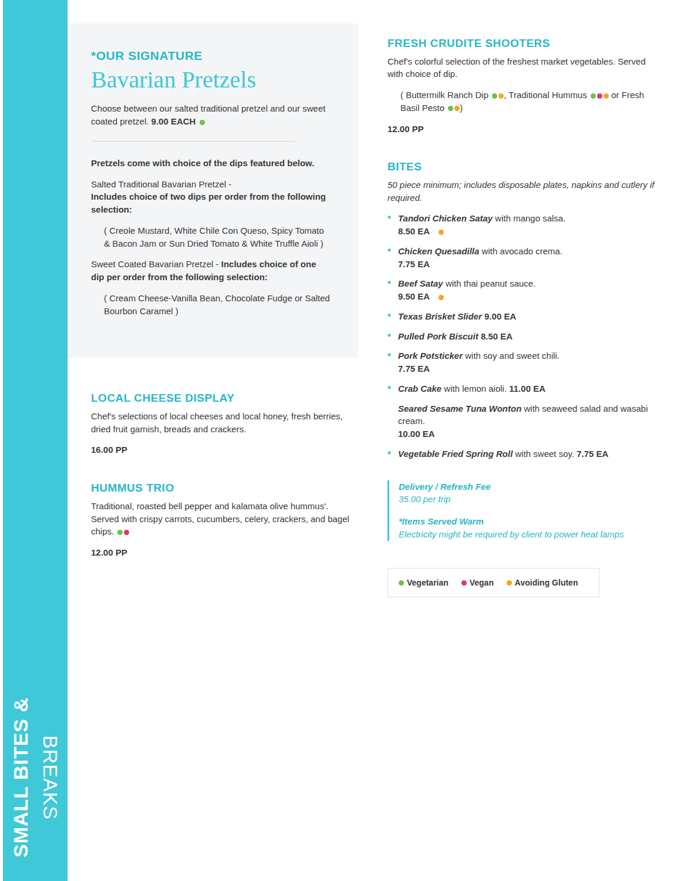SMALL BITES & BREAKS
*OUR SIGNATURE
Bavarian Pretzels
Choose between our salted traditional pretzel and our sweet coated pretzel. 9.00 EACH
Pretzels come with choice of the dips featured below.
Salted Traditional Bavarian Pretzel -
Includes choice of two dips per order from the following selection:
( Creole Mustard, White Chile Con Queso, Spicy Tomato & Bacon Jam or Sun Dried Tomato & White Truffle Aioli )
Sweet Coated Bavarian Pretzel - Includes choice of one dip per order from the following selection:
( Cream Cheese-Vanilla Bean, Chocolate Fudge or Salted Bourbon Caramel )
LOCAL CHEESE DISPLAY
Chef's selections of local cheeses and local honey, fresh berries, dried fruit garnish, breads and crackers.
16.00 PP
HUMMUS TRIO
Traditional, roasted bell pepper and kalamata olive hummus'. Served with crispy carrots, cucumbers, celery, crackers, and bagel chips.
12.00 PP
FRESH CRUDITE SHOOTERS
Chef's colorful selection of the freshest market vegetables. Served with choice of dip.
( Buttermilk Ranch Dip , Traditional Hummus or Fresh Basil Pesto )
12.00 PP
BITES
50 piece minimum; includes disposable plates, napkins and cutlery if required.
*Tandori Chicken Satay with mango salsa.
8.50 EA
*Chicken Quesadilla with avocado crema.
7.75 EA
*Beef Satay with thai peanut sauce.
9.50 EA
*Texas Brisket Slider 9.00 EA
*Pulled Pork Biscuit 8.50 EA
*Pork Potsticker with soy and sweet chili.
7.75 EA
*Crab Cake with lemon aioli. 11.00 EA
Seared Sesame Tuna Wonton with seaweed salad and wasabi cream.
10.00 EA
*Vegetable Fried Spring Roll with sweet soy. 7.75 EA
Delivery / Refresh Fee
35.00 per trip
*Items Served Warm
Electricity might be required by client to power heat lamps
Vegetarian Vegan Avoiding Gluten